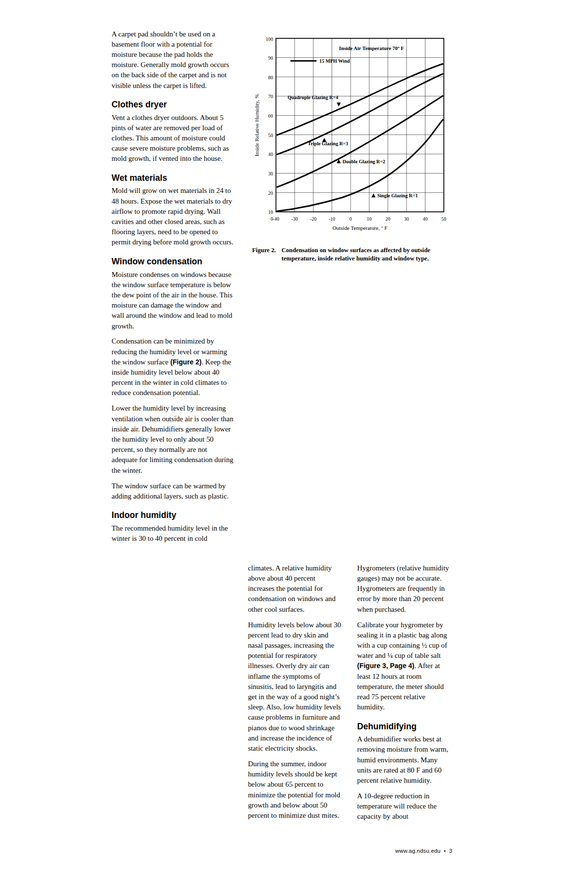A carpet pad shouldn’t be used on a basement floor with a potential for moisture because the pad holds the moisture. Generally mold growth occurs on the back side of the carpet and is not visible unless the carpet is lifted.
Clothes dryer
Vent a clothes dryer outdoors. About 5 pints of water are removed per load of clothes. This amount of moisture could cause severe moisture problems, such as mold growth, if vented into the house.
Wet materials
Mold will grow on wet materials in 24 to 48 hours. Expose the wet materials to dry airflow to promote rapid drying. Wall cavities and other closed areas, such as flooring layers, need to be opened to permit drying before mold growth occurs.
Window condensation
Moisture condenses on windows because the window surface temperature is below the dew point of the air in the house. This moisture can damage the window and wall around the window and lead to mold growth.
Condensation can be minimized by reducing the humidity level or warming the window surface (Figure 2). Keep the inside humidity level below about 40 percent in the winter in cold climates to reduce condensation potential.
Lower the humidity level by increasing ventilation when outside air is cooler than inside air. Dehumidifiers generally lower the humidity level to only about 50 percent, so they normally are not adequate for limiting condensation during the winter.
The window surface can be warmed by adding additional layers, such as plastic.
Indoor humidity
The recommended humidity level in the winter is 30 to 40 percent in cold
100 90 80 70 60 50 40 30 20 10 0 -40 -30 -20 -10 0 10 20 30 40 50 Inside Relative Humidity, % Outside Temperature, o F Inside Air Temperature 70o F 15 MPH Wind Quadruple Glazing R=4 Triple Glazing R=3 Double Glazing R=2 Single Glazing R=1
Figure 2.
Condensation on window surfaces as affected by outside temperature, inside relative humidity and window type.
climates. A relative humidity above about 40 percent increases the potential for condensation on windows and other cool surfaces.
Humidity levels below about 30 percent lead to dry skin and nasal passages, increasing the potential for respiratory illnesses. Overly dry air can inflame the symptoms of sinusitis, lead to laryngitis and get in the way of a good night’s sleep. Also, low humidity levels cause problems in furniture and pianos due to wood shrinkage and increase the incidence of static electricity shocks.
During the summer, indoor humidity levels should be kept below about 65 percent to minimize the potential for mold growth and below about 50 percent to minimize dust mites.
Hygrometers (relative humidity gauges) may not be accurate. Hygrometers are frequently in error by more than 20 percent when purchased.
Calibrate your hygrometer by sealing it in a plastic bag along with a cup containing ½ cup of water and ¼ cup of table salt (Figure 3, Page 4). After at least 12 hours at room temperature, the meter should read 75 percent relative humidity.
Dehumidifying
A dehumidifier works best at removing moisture from warm, humid environments. Many units are rated at 80 F and 60 percent relative humidity.
A 10-degree reduction in temperature will reduce the capacity by about
www.ag.ndsu.edu • 3